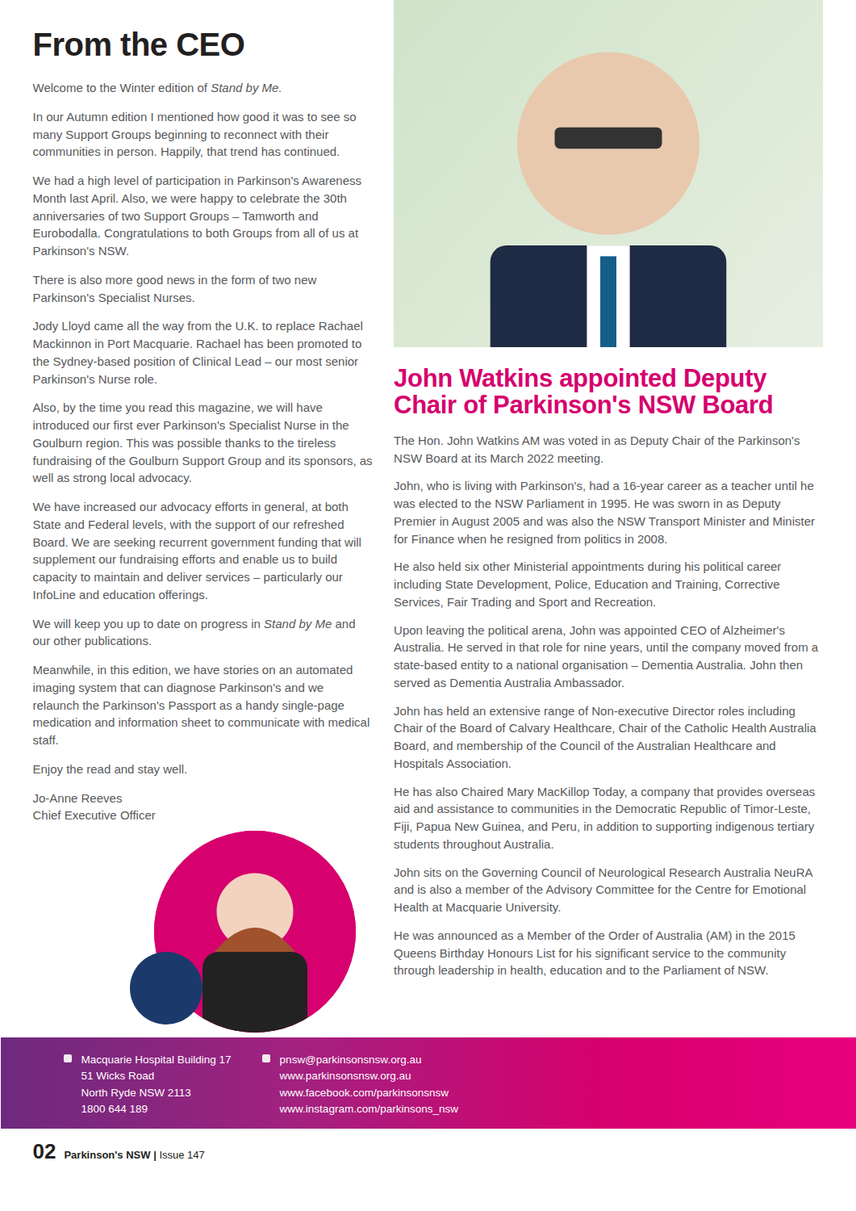From the CEO
Welcome to the Winter edition of Stand by Me.
In our Autumn edition I mentioned how good it was to see so many Support Groups beginning to reconnect with their communities in person. Happily, that trend has continued.
We had a high level of participation in Parkinson's Awareness Month last April. Also, we were happy to celebrate the 30th anniversaries of two Support Groups – Tamworth and Eurobodalla. Congratulations to both Groups from all of us at Parkinson's NSW.
There is also more good news in the form of two new Parkinson's Specialist Nurses.
Jody Lloyd came all the way from the U.K. to replace Rachael Mackinnon in Port Macquarie. Rachael has been promoted to the Sydney-based position of Clinical Lead – our most senior Parkinson's Nurse role.
Also, by the time you read this magazine, we will have introduced our first ever Parkinson's Specialist Nurse in the Goulburn region. This was possible thanks to the tireless fundraising of the Goulburn Support Group and its sponsors, as well as strong local advocacy.
We have increased our advocacy efforts in general, at both State and Federal levels, with the support of our refreshed Board. We are seeking recurrent government funding that will supplement our fundraising efforts and enable us to build capacity to maintain and deliver services – particularly our InfoLine and education offerings.
We will keep you up to date on progress in Stand by Me and our other publications.
Meanwhile, in this edition, we have stories on an automated imaging system that can diagnose Parkinson's and we relaunch the Parkinson's Passport as a handy single-page medication and information sheet to communicate with medical staff.
Enjoy the read and stay well.
Jo-Anne Reeves
Chief Executive Officer
John Watkins appointed Deputy Chair of Parkinson's NSW Board
The Hon. John Watkins AM was voted in as Deputy Chair of the Parkinson's NSW Board at its March 2022 meeting.
John, who is living with Parkinson's, had a 16-year career as a teacher until he was elected to the NSW Parliament in 1995. He was sworn in as Deputy Premier in August 2005 and was also the NSW Transport Minister and Minister for Finance when he resigned from politics in 2008.
He also held six other Ministerial appointments during his political career including State Development, Police, Education and Training, Corrective Services, Fair Trading and Sport and Recreation.
Upon leaving the political arena, John was appointed CEO of Alzheimer's Australia. He served in that role for nine years, until the company moved from a state-based entity to a national organisation – Dementia Australia. John then served as Dementia Australia Ambassador.
John has held an extensive range of Non-executive Director roles including Chair of the Board of Calvary Healthcare, Chair of the Catholic Health Australia Board, and membership of the Council of the Australian Healthcare and Hospitals Association.
He has also Chaired Mary MacKillop Today, a company that provides overseas aid and assistance to communities in the Democratic Republic of Timor-Leste, Fiji, Papua New Guinea, and Peru, in addition to supporting indigenous tertiary students throughout Australia.
John sits on the Governing Council of Neurological Research Australia NeuRA and is also a member of the Advisory Committee for the Centre for Emotional Health at Macquarie University.
He was announced as a Member of the Order of Australia (AM) in the 2015 Queens Birthday Honours List for his significant service to the community through leadership in health, education and to the Parliament of NSW.
Macquarie Hospital Building 17
51 Wicks Road
North Ryde NSW 2113
1800 644 189
pnsw@parkinsonsnsw.org.au
www.parkinsonsnsw.org.au
www.facebook.com/parkinsonsnsw
www.instagram.com/parkinsons_nsw
02 Parkinson's NSW | Issue 147